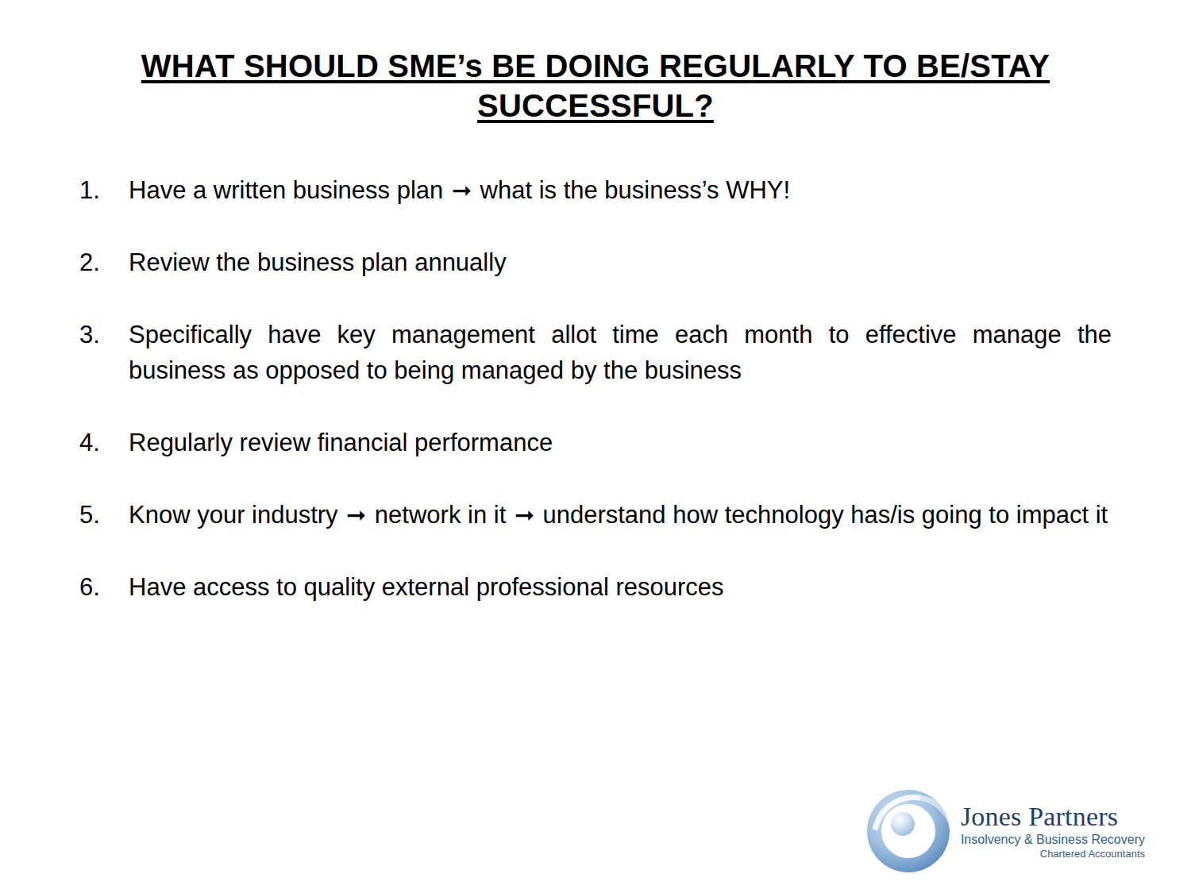WHAT SHOULD SME’s BE DOING REGULARLY TO BE/STAY SUCCESSFUL?
Have a written business plan ➞ what is the business’s WHY!
Review the business plan annually
Specifically have key management allot time each month to effective manage the business as opposed to being managed by the business
Regularly review financial performance
Know your industry ➞ network in it ➞ understand how technology has/is going to impact it
Have access to quality external professional resources
Jones Partners
Insolvency & Business Recovery
Chartered Accountants